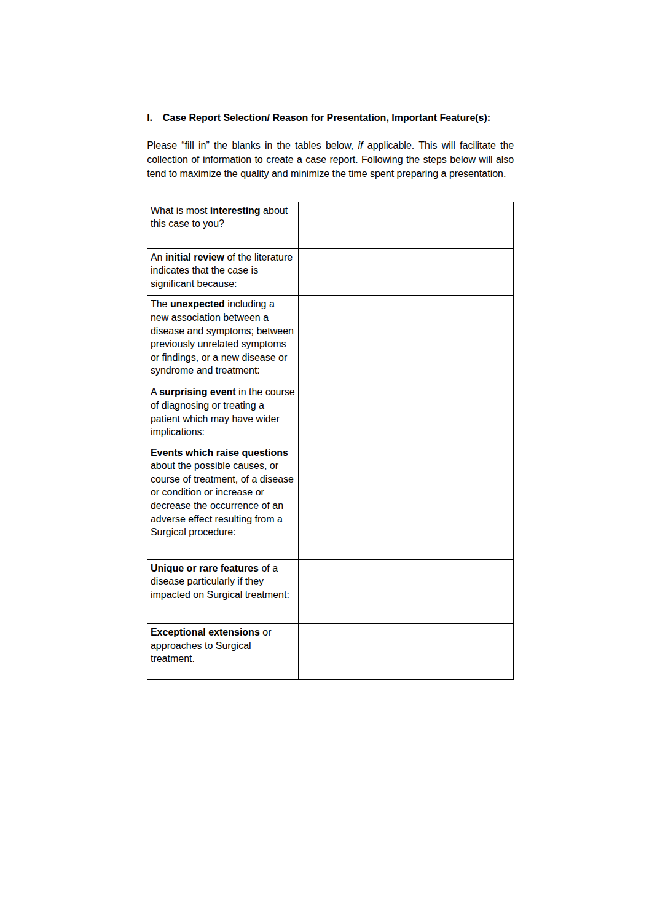I. Case Report Selection/ Reason for Presentation, Important Feature(s):
Please “fill in” the blanks in the tables below, if applicable. This will facilitate the collection of information to create a case report. Following the steps below will also tend to maximize the quality and minimize the time spent preparing a presentation.
| What is most interesting about this case to you? | |
| An initial review of the literature indicates that the case is significant because: | |
| The unexpected including a new association between a disease and symptoms; between previously unrelated symptoms or findings, or a new disease or syndrome and treatment: | |
| A surprising event in the course of diagnosing or treating a patient which may have wider implications: | |
| Events which raise questions about the possible causes, or course of treatment, of a disease or condition or increase or decrease the occurrence of an adverse effect resulting from a Surgical procedure: | |
| Unique or rare features of a disease particularly if they impacted on Surgical treatment: | |
| Exceptional extensions or approaches to Surgical treatment. | |